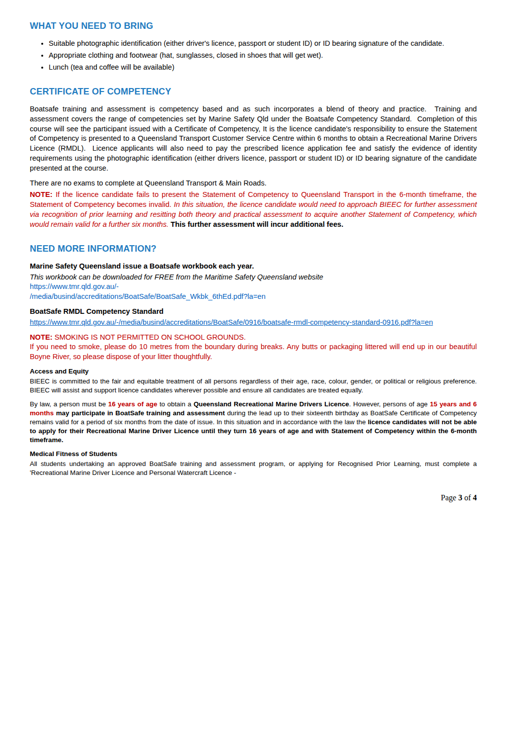WHAT YOU NEED TO BRING
Suitable photographic identification (either driver's licence, passport or student ID) or ID bearing signature of the candidate.
Appropriate clothing and footwear (hat, sunglasses, closed in shoes that will get wet).
Lunch (tea and coffee will be available)
CERTIFICATE OF COMPETENCY
Boatsafe training and assessment is competency based and as such incorporates a blend of theory and practice. Training and assessment covers the range of competencies set by Marine Safety Qld under the Boatsafe Competency Standard. Completion of this course will see the participant issued with a Certificate of Competency, It is the licence candidate's responsibility to ensure the Statement of Competency is presented to a Queensland Transport Customer Service Centre within 6 months to obtain a Recreational Marine Drivers Licence (RMDL). Licence applicants will also need to pay the prescribed licence application fee and satisfy the evidence of identity requirements using the photographic identification (either drivers licence, passport or student ID) or ID bearing signature of the candidate presented at the course.
There are no exams to complete at Queensland Transport & Main Roads.
NOTE: If the licence candidate fails to present the Statement of Competency to Queensland Transport in the 6-month timeframe, the Statement of Competency becomes invalid. In this situation, the licence candidate would need to approach BIEEC for further assessment via recognition of prior learning and resitting both theory and practical assessment to acquire another Statement of Competency, which would remain valid for a further six months. This further assessment will incur additional fees.
NEED MORE INFORMATION?
Marine Safety Queensland issue a Boatsafe workbook each year.
This workbook can be downloaded for FREE from the Maritime Safety Queensland website
https://www.tmr.qld.gov.au/-
/media/busind/accreditations/BoatSafe/BoatSafe_Wkbk_6thEd.pdf?la=en
BoatSafe RMDL Competency Standard
https://www.tmr.qld.gov.au/-/media/busind/accreditations/BoatSafe/0916/boatsafe-rmdl-competency-standard-0916.pdf?la=en
NOTE: SMOKING IS NOT PERMITTED ON SCHOOL GROUNDS.
If you need to smoke, please do 10 metres from the boundary during breaks. Any butts or packaging littered will end up in our beautiful Boyne River, so please dispose of your litter thoughtfully.
Access and Equity
BIEEC is committed to the fair and equitable treatment of all persons regardless of their age, race, colour, gender, or political or religious preference. BIEEC will assist and support licence candidates wherever possible and ensure all candidates are treated equally.
By law, a person must be 16 years of age to obtain a Queensland Recreational Marine Drivers Licence. However, persons of age 15 years and 6 months may participate in BoatSafe training and assessment during the lead up to their sixteenth birthday as BoatSafe Certificate of Competency remains valid for a period of six months from the date of issue. In this situation and in accordance with the law the licence candidates will not be able to apply for their Recreational Marine Driver Licence until they turn 16 years of age and with Statement of Competency within the 6-month timeframe.
Medical Fitness of Students
All students undertaking an approved BoatSafe training and assessment program, or applying for Recognised Prior Learning, must complete a 'Recreational Marine Driver Licence and Personal Watercraft Licence -
Page 3 of 4